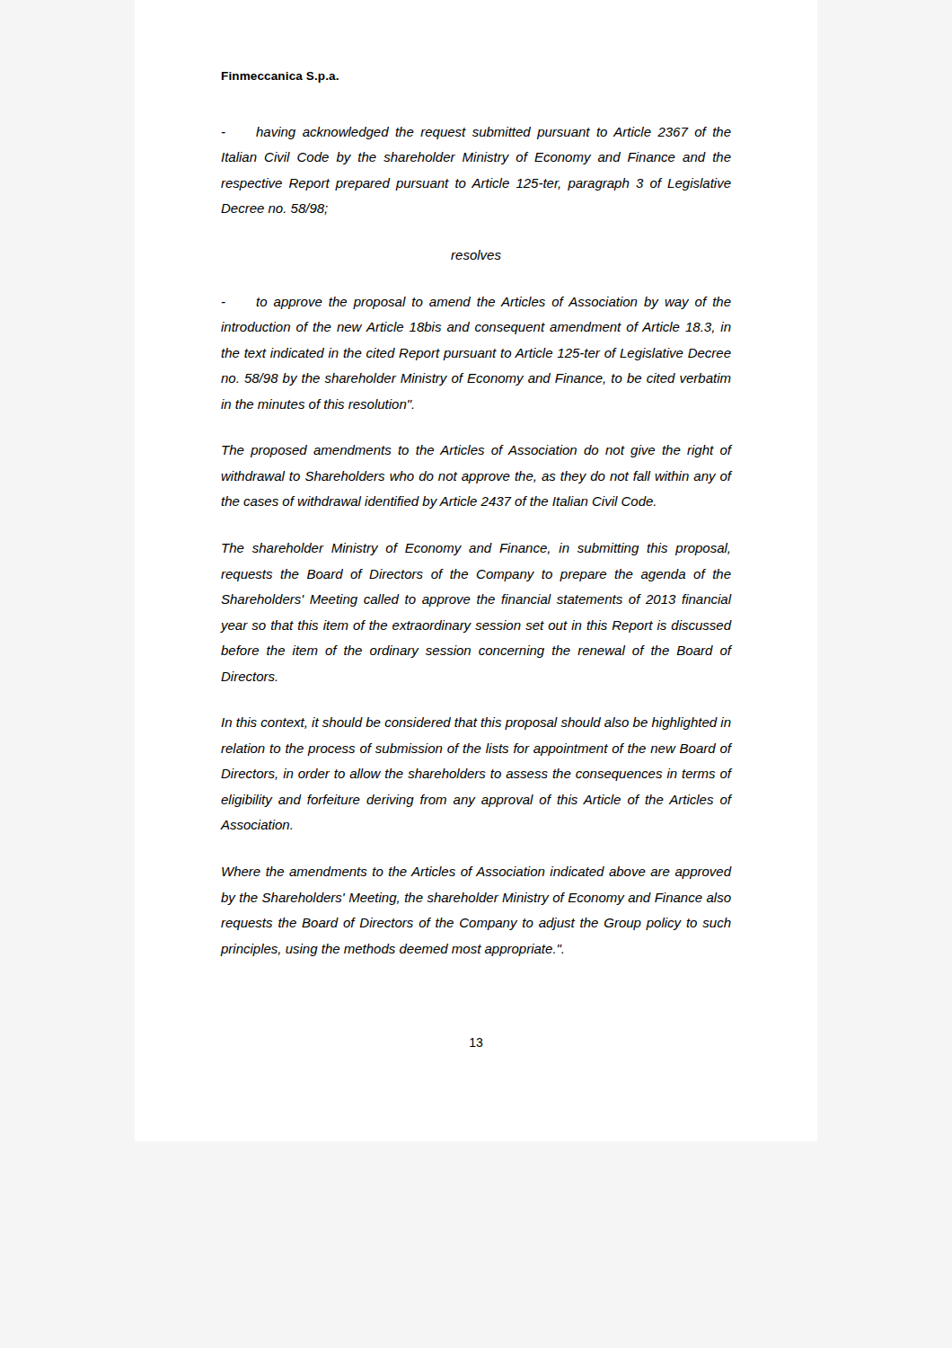Finmeccanica S.p.a.
-having acknowledged the request submitted pursuant to Article 2367 of the Italian Civil Code by the shareholder Ministry of Economy and Finance and the respective Report prepared pursuant to Article 125-ter, paragraph 3 of Legislative Decree no. 58/98;
resolves
-to approve the proposal to amend the Articles of Association by way of the introduction of the new Article 18bis and consequent amendment of Article 18.3, in the text indicated in the cited Report pursuant to Article 125-ter of Legislative Decree no. 58/98 by the shareholder Ministry of Economy and Finance, to be cited verbatim in the minutes of this resolution".
The proposed amendments to the Articles of Association do not give the right of withdrawal to Shareholders who do not approve the, as they do not fall within any of the cases of withdrawal identified by Article 2437 of the Italian Civil Code.
The shareholder Ministry of Economy and Finance, in submitting this proposal, requests the Board of Directors of the Company to prepare the agenda of the Shareholders' Meeting called to approve the financial statements of 2013 financial year so that this item of the extraordinary session set out in this Report is discussed before the item of the ordinary session concerning the renewal of the Board of Directors.
In this context, it should be considered that this proposal should also be highlighted in relation to the process of submission of the lists for appointment of the new Board of Directors, in order to allow the shareholders to assess the consequences in terms of eligibility and forfeiture deriving from any approval of this Article of the Articles of Association.
Where the amendments to the Articles of Association indicated above are approved by the Shareholders' Meeting, the shareholder Ministry of Economy and Finance also requests the Board of Directors of the Company to adjust the Group policy to such principles, using the methods deemed most appropriate.".
13